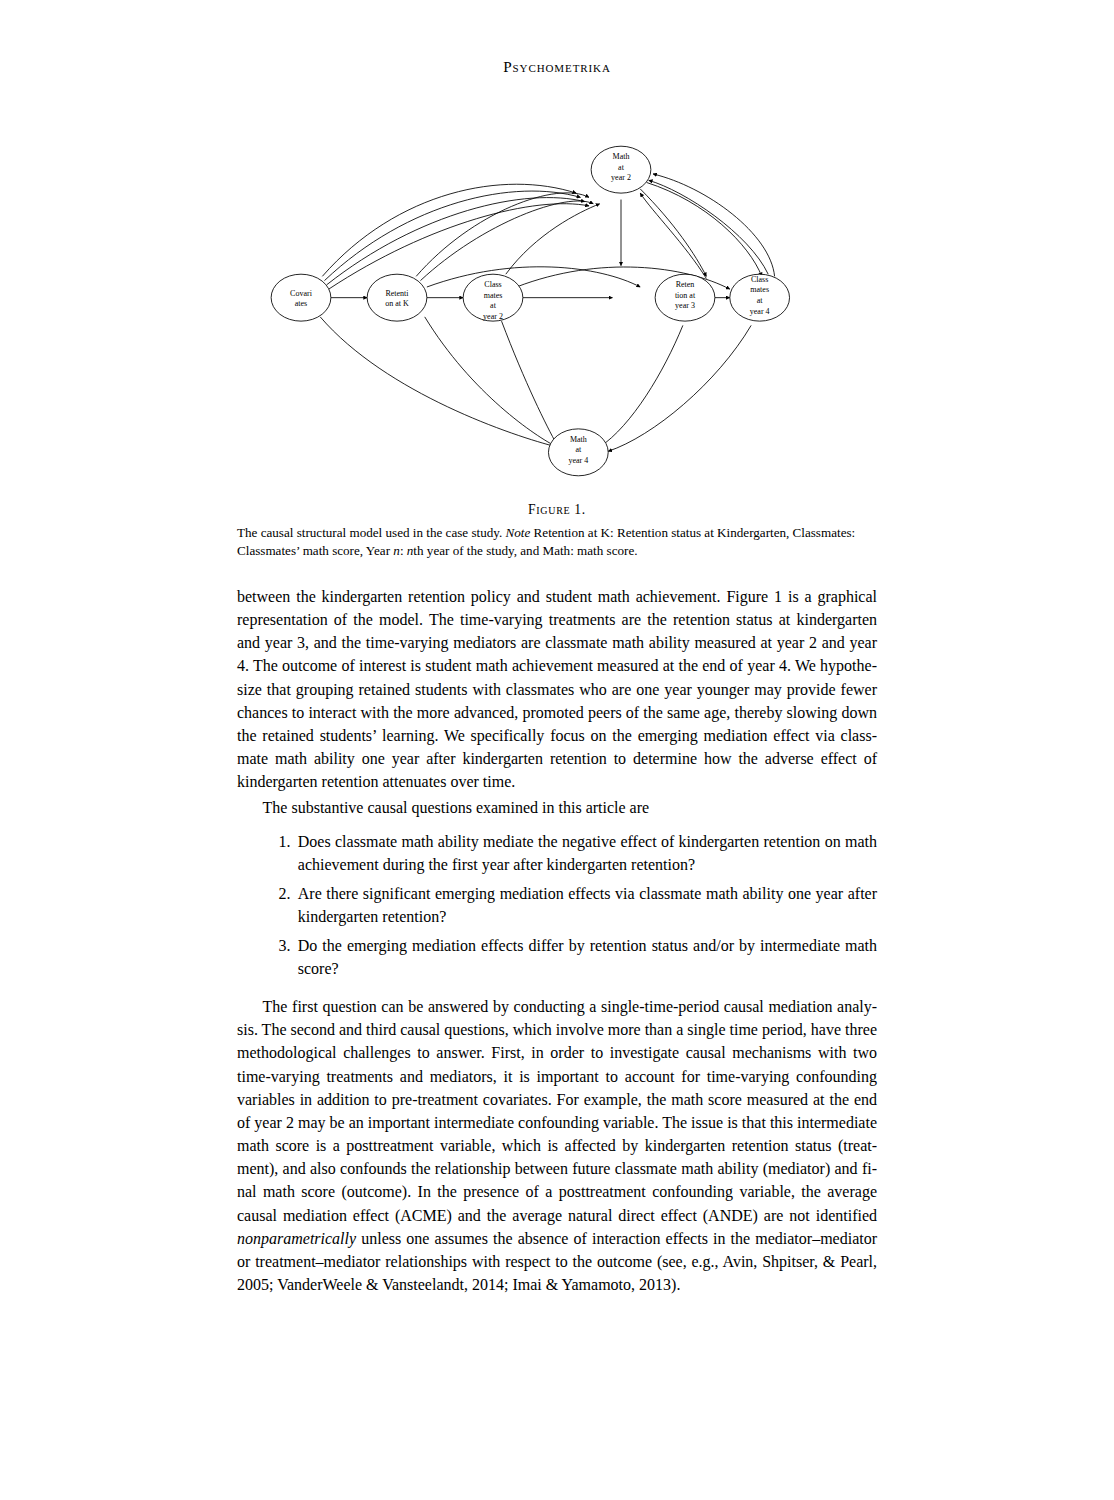Psychometrika
Covari ates Retenti on at K Class mates at year 2 Math at year 2 Reten tion at year 3 Class mates at year 4 Math at year 4
Figure 1. The causal structural model used in the case study. Note Retention at K: Retention status at Kindergarten, Classmates: Classmates’ math score, Year n: nth year of the study, and Math: math score.
between the kindergarten retention policy and student math achievement. Figure 1 is a graphical representation of the model. The time-varying treatments are the retention status at kindergarten and year 3, and the time-varying mediators are classmate math ability measured at year 2 and year 4. The outcome of interest is student math achievement measured at the end of year 4. We hypothesize that grouping retained students with classmates who are one year younger may provide fewer chances to interact with the more advanced, promoted peers of the same age, thereby slowing down the retained students’ learning. We specifically focus on the emerging mediation effect via classmate math ability one year after kindergarten retention to determine how the adverse effect of kindergarten retention attenuates over time.
The substantive causal questions examined in this article are
Does classmate math ability mediate the negative effect of kindergarten retention on math achievement during the first year after kindergarten retention?
Are there significant emerging mediation effects via classmate math ability one year after kindergarten retention?
Do the emerging mediation effects differ by retention status and/or by intermediate math score?
The first question can be answered by conducting a single-time-period causal mediation analysis. The second and third causal questions, which involve more than a single time period, have three methodological challenges to answer. First, in order to investigate causal mechanisms with two time-varying treatments and mediators, it is important to account for time-varying confounding variables in addition to pre-treatment covariates. For example, the math score measured at the end of year 2 may be an important intermediate confounding variable. The issue is that this intermediate math score is a posttreatment variable, which is affected by kindergarten retention status (treatment), and also confounds the relationship between future classmate math ability (mediator) and final math score (outcome). In the presence of a posttreatment confounding variable, the average causal mediation effect (ACME) and the average natural direct effect (ANDE) are not identified nonparametrically unless one assumes the absence of interaction effects in the mediator–mediator or treatment–mediator relationships with respect to the outcome (see, e.g., Avin, Shpitser, & Pearl, 2005; VanderWeele & Vansteelandt, 2014; Imai & Yamamoto, 2013).